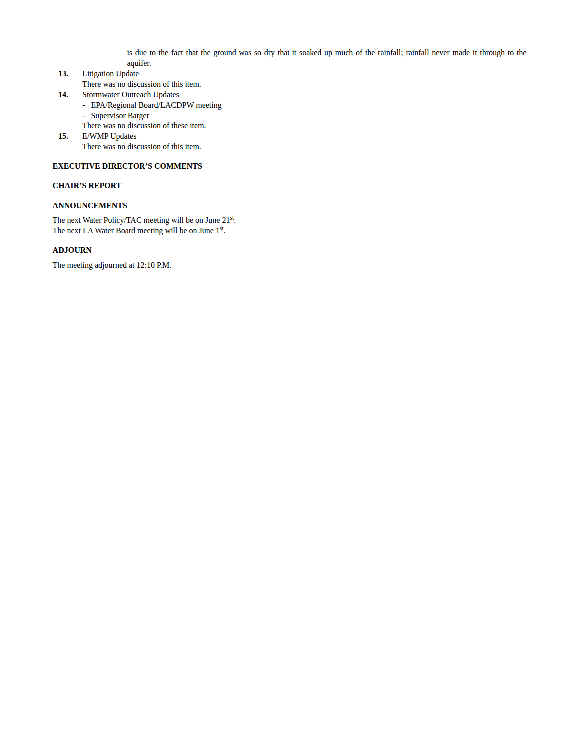is due to the fact that the ground was so dry that it soaked up much of the rainfall; rainfall never made it through to the aquifer.
13.
Litigation Update
There was no discussion of this item.
14.
Stormwater Outreach Updates
- EPA/Regional Board/LACDPW meeting
- Supervisor Barger
There was no discussion of these item.
15.
E/WMP Updates
There was no discussion of this item.
EXECUTIVE DIRECTOR’S COMMENTS
CHAIR’S REPORT
ANNOUNCEMENTS
The next Water Policy/TAC meeting will be on June 21st.
The next LA Water Board meeting will be on June 1st.
ADJOURN
The meeting adjourned at 12:10 P.M.